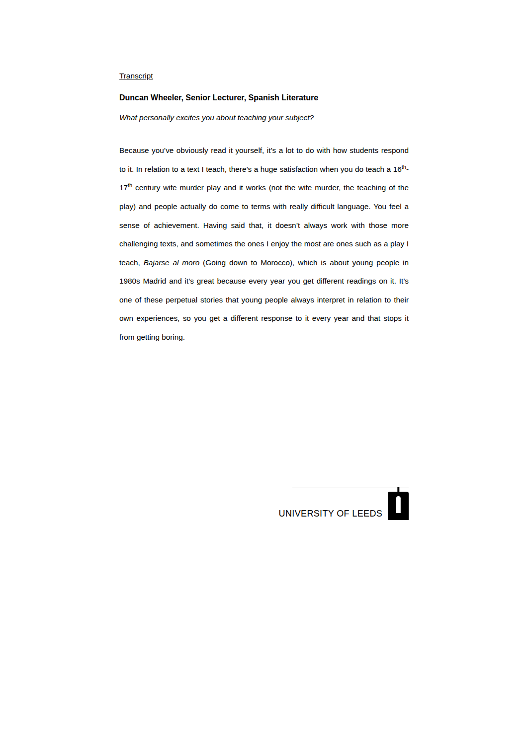Transcript
Duncan Wheeler, Senior Lecturer, Spanish Literature
What personally excites you about teaching your subject?
Because you’ve obviously read it yourself, it’s a lot to do with how students respond to it. In relation to a text I teach, there’s a huge satisfaction when you do teach a 16th-17th century wife murder play and it works (not the wife murder, the teaching of the play) and people actually do come to terms with really difficult language. You feel a sense of achievement. Having said that, it doesn’t always work with those more challenging texts, and sometimes the ones I enjoy the most are ones such as a play I teach, Bajarse al moro (Going down to Morocco), which is about young people in 1980s Madrid and it’s great because every year you get different readings on it. It’s one of these perpetual stories that young people always interpret in relation to their own experiences, so you get a different response to it every year and that stops it from getting boring.
UNIVERSITY OF LEEDS